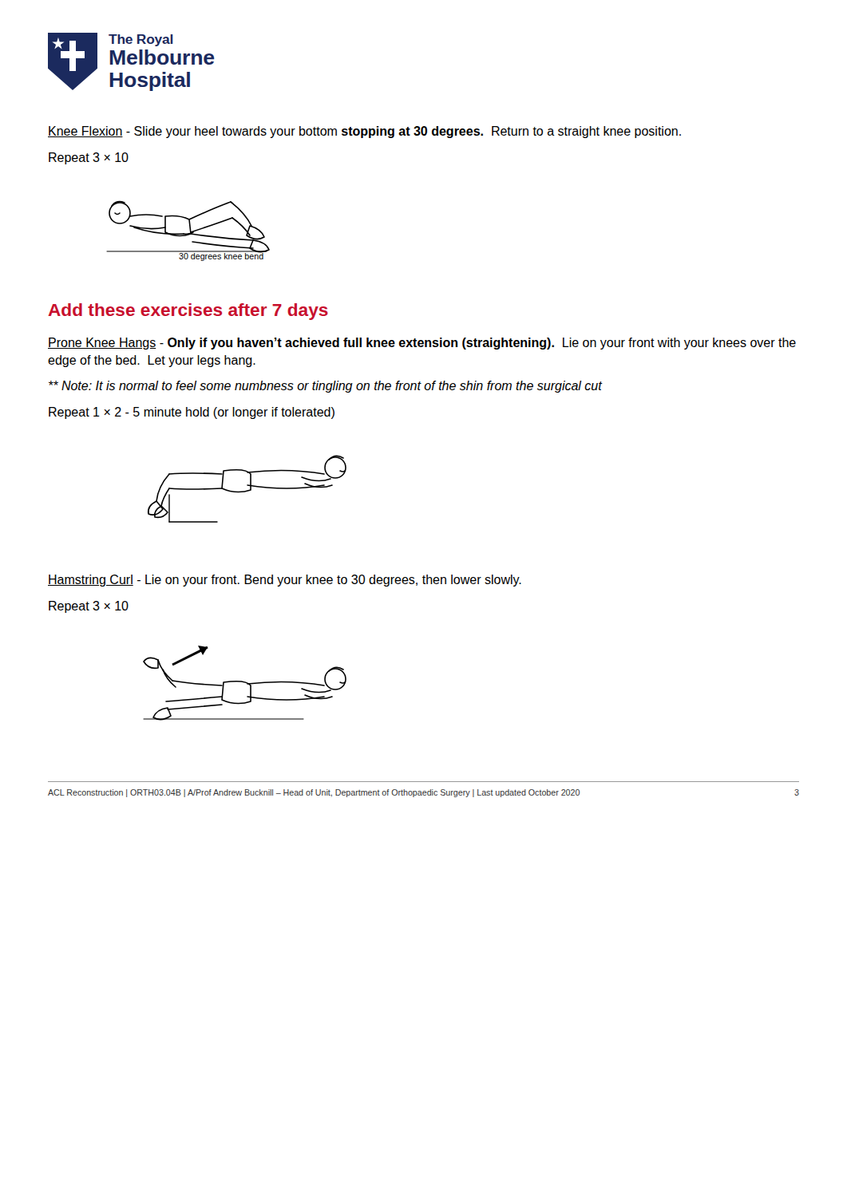The Royal Melbourne
Hospital
Knee Flexion - Slide your heel towards your bottom stopping at 30 degrees. Return to a straight knee position.
Repeat 3 × 10
30 degrees knee bend
Add these exercises after 7 days
Prone Knee Hangs - Only if you haven’t achieved full knee extension (straightening). Lie on your front with your knees over the edge of the bed. Let your legs hang.
** Note: It is normal to feel some numbness or tingling on the front of the shin from the surgical cut
Repeat 1 × 2 - 5 minute hold (or longer if tolerated)
Hamstring Curl - Lie on your front. Bend your knee to 30 degrees, then lower slowly.
Repeat 3 × 10
ACL Reconstruction | ORTH03.04B | A/Prof Andrew Bucknill – Head of Unit, Department of Orthopaedic Surgery | Last updated October 2020
3